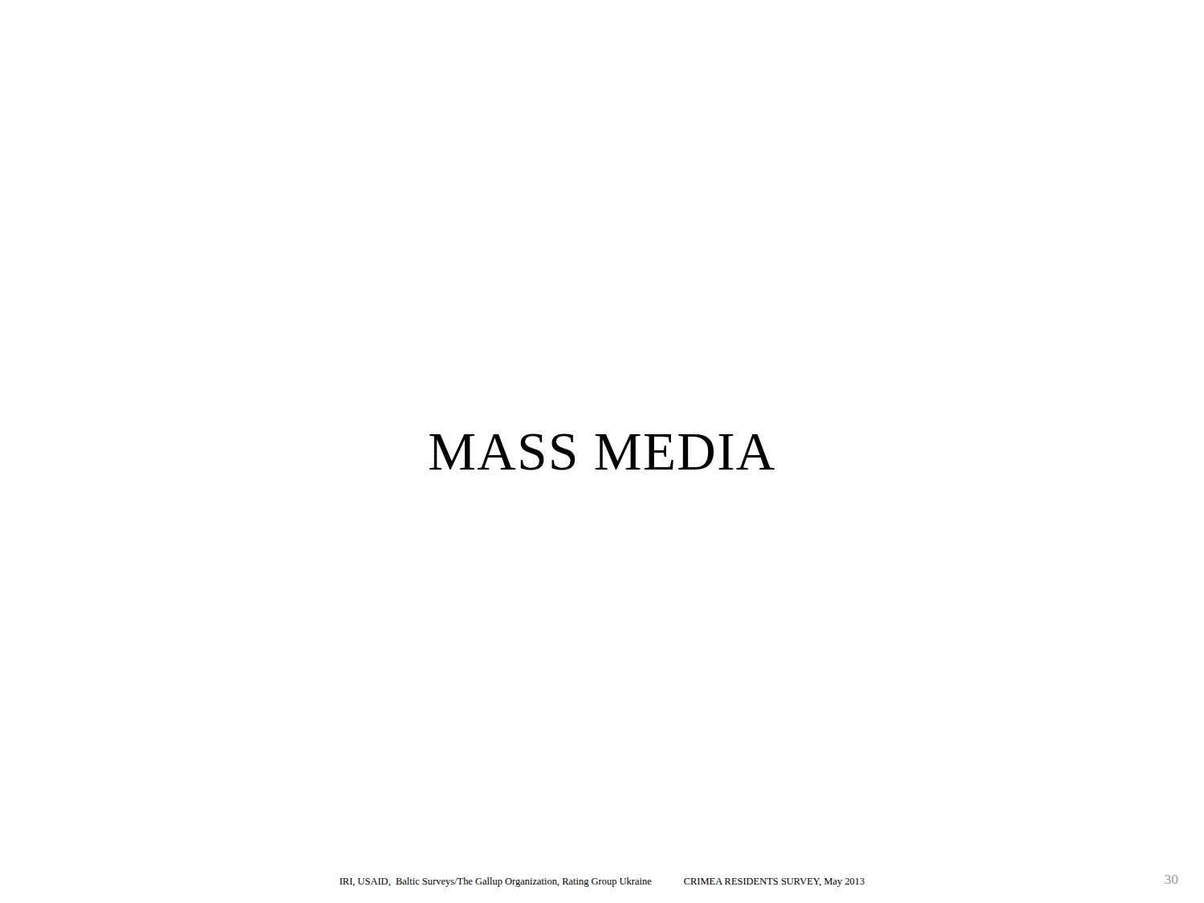MASS MEDIA
IRI, USAID, Baltic Surveys/The Gallup Organization, Rating Group Ukraine CRIMEA RESIDENTS SURVEY, May 2013 30